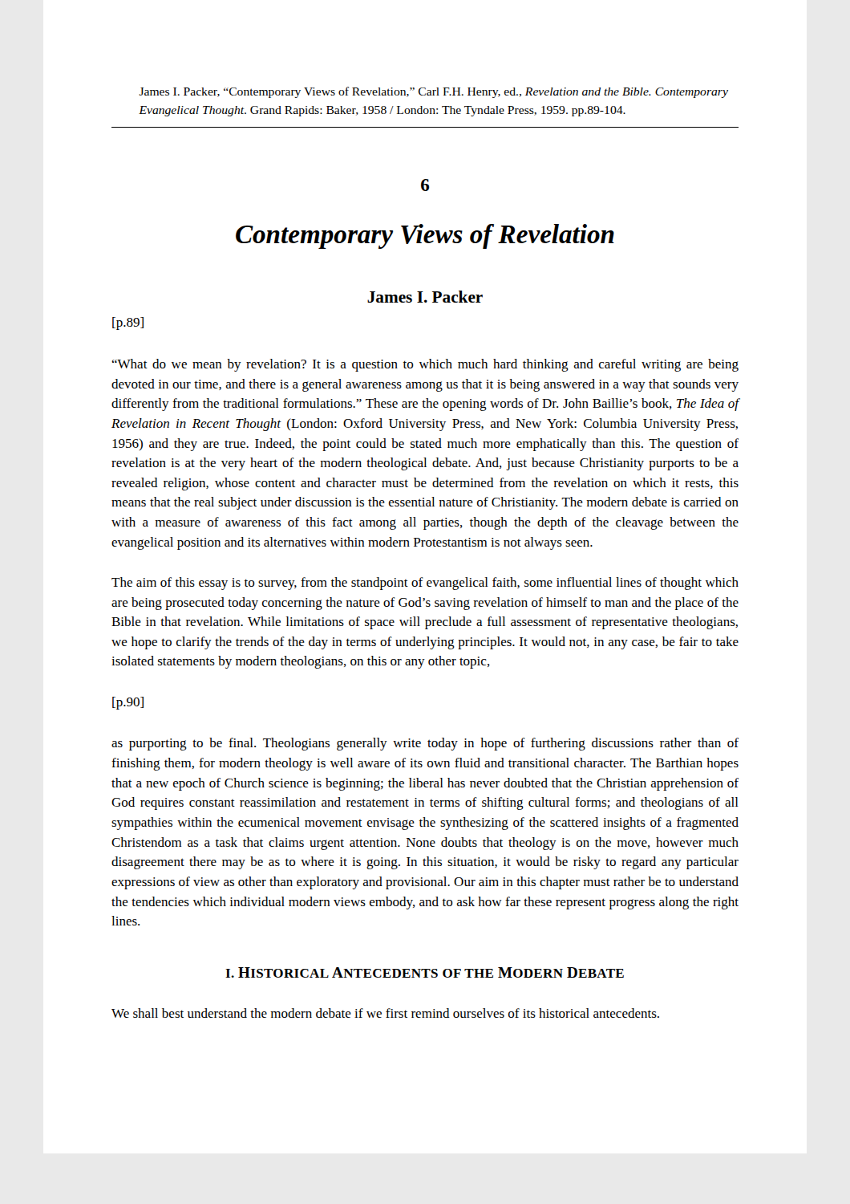James I. Packer, “Contemporary Views of Revelation,” Carl F.H. Henry, ed., Revelation and the Bible. Contemporary Evangelical Thought. Grand Rapids: Baker, 1958 / London: The Tyndale Press, 1959. pp.89-104.
6
Contemporary Views of Revelation
James I. Packer
[p.89]
“What do we mean by revelation? It is a question to which much hard thinking and careful writing are being devoted in our time, and there is a general awareness among us that it is being answered in a way that sounds very differently from the traditional formulations.” These are the opening words of Dr. John Baillie’s book, The Idea of Revelation in Recent Thought (London: Oxford University Press, and New York: Columbia University Press, 1956) and they are true. Indeed, the point could be stated much more emphatically than this. The question of revelation is at the very heart of the modern theological debate. And, just because Christianity purports to be a revealed religion, whose content and character must be determined from the revelation on which it rests, this means that the real subject under discussion is the essential nature of Christianity. The modern debate is carried on with a measure of awareness of this fact among all parties, though the depth of the cleavage between the evangelical position and its alternatives within modern Protestantism is not always seen.
The aim of this essay is to survey, from the standpoint of evangelical faith, some influential lines of thought which are being prosecuted today concerning the nature of God’s saving revelation of himself to man and the place of the Bible in that revelation. While limitations of space will preclude a full assessment of representative theologians, we hope to clarify the trends of the day in terms of underlying principles. It would not, in any case, be fair to take isolated statements by modern theologians, on this or any other topic,
[p.90]
as purporting to be final. Theologians generally write today in hope of furthering discussions rather than of finishing them, for modern theology is well aware of its own fluid and transitional character. The Barthian hopes that a new epoch of Church science is beginning; the liberal has never doubted that the Christian apprehension of God requires constant reassimilation and restatement in terms of shifting cultural forms; and theologians of all sympathies within the ecumenical movement envisage the synthesizing of the scattered insights of a fragmented Christendom as a task that claims urgent attention. None doubts that theology is on the move, however much disagreement there may be as to where it is going. In this situation, it would be risky to regard any particular expressions of view as other than exploratory and provisional. Our aim in this chapter must rather be to understand the tendencies which individual modern views embody, and to ask how far these represent progress along the right lines.
I. HISTORICAL ANTECEDENTS OF THE MODERN DEBATE
We shall best understand the modern debate if we first remind ourselves of its historical antecedents.